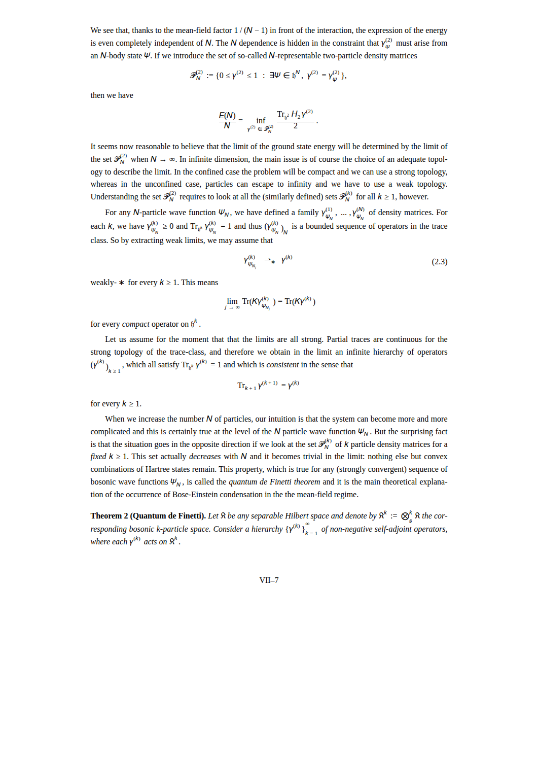We see that, thanks to the mean-field factor 1/(N−1) in front of the interaction, the expression of the energy is even completely independent of N. The N dependence is hidden in the constraint that γΨ(2) must arise from an N-body state Ψ. If we introduce the set of so-called N-representable two-particle density matrices
𝒫N(2) := { 0≤γ(2)≤1 : ∃Ψ∈𝔥N, γ(2)=γΨ(2) } ,
then we have
E(N)N = inf γ(2)∈𝒫N(2) Tr𝔥2H2γ(2) 2 .
It seems now reasonable to believe that the limit of the ground state energy will be determined by the limit of the set 𝒫N(2) when N→∞. In infinite dimension, the main issue is of course the choice of an adequate topology to describe the limit. In the confined case the problem will be compact and we can use a strong topology, whereas in the unconfined case, particles can escape to infinity and we have to use a weak topology. Understanding the set 𝒫N(2) requires to look at all the (similarly defined) sets 𝒫N(k) for all k≥1, however.
For any N-particle wave function ΨN, we have defined a family γΨN(1),...,γΨN(N) of density matrices. For each k, we have γΨN(k)≥0 and Tr𝔥kγΨN(k)=1 and thus (γΨN(k))N is a bounded sequence of operators in the trace class. So by extracting weak limits, we may assume that
γΨNj(k) ⇀∗ γ(k) (2.3)
weakly-∗ for every k≥1. This means
lim j→∞ Tr ( KγΨNj(k) ) = Tr ( Kγ(k) )
for every compact operator on 𝔥k.
Let us assume for the moment that that the limits are all strong. Partial traces are continuous for the strong topology of the trace-class, and therefore we obtain in the limit an infinite hierarchy of operators (γ(k))k≥1, which all satisfy Tr𝔥kγ(k)=1 and which is consistent in the sense that
Trk+1 γ(k+1) = γ(k)
for every k≥1.
When we increase the number N of particles, our intuition is that the system can become more and more complicated and this is certainly true at the level of the N particle wave function ΨN. But the surprising fact is that the situation goes in the opposite direction if we look at the set 𝒫N(k) of k particle density matrices for a fixed k≥1. This set actually decreases with N and it becomes trivial in the limit: nothing else but convex combinations of Hartree states remain. This property, which is true for any (strongly convergent) sequence of bosonic wave functions ΨN, is called the quantum de Finetti theorem and it is the main theoretical explanation of the occurrence of Bose-Einstein condensation in the the mean-field regime.
Theorem 2 (Quantum de Finetti). Let 𝔎 be any separable Hilbert space and denote by 𝔎k:=⨂sk𝔎 the corresponding bosonic k-particle space. Consider a hierarchy {γ(k)}k=1∞ of non-negative self-adjoint operators, where each γ(k) acts on 𝔎k.
VII–7